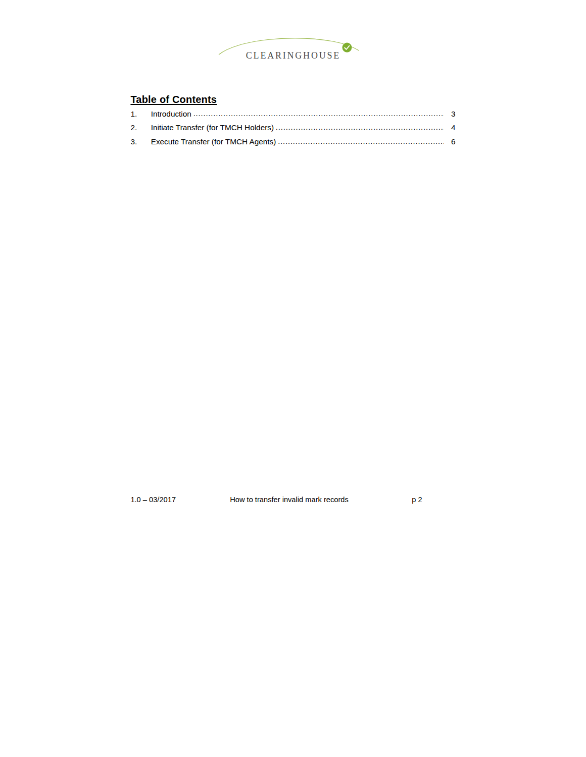Clearinghouse
Table of Contents
1. Introduction ........................................................................................................................... 3
2. Initiate Transfer (for TMCH Holders) ............................................................................................... 4
3. Execute Transfer (for TMCH Agents) ............................................................................................... 6
1.0 – 03/2017 How to transfer invalid mark records p 2